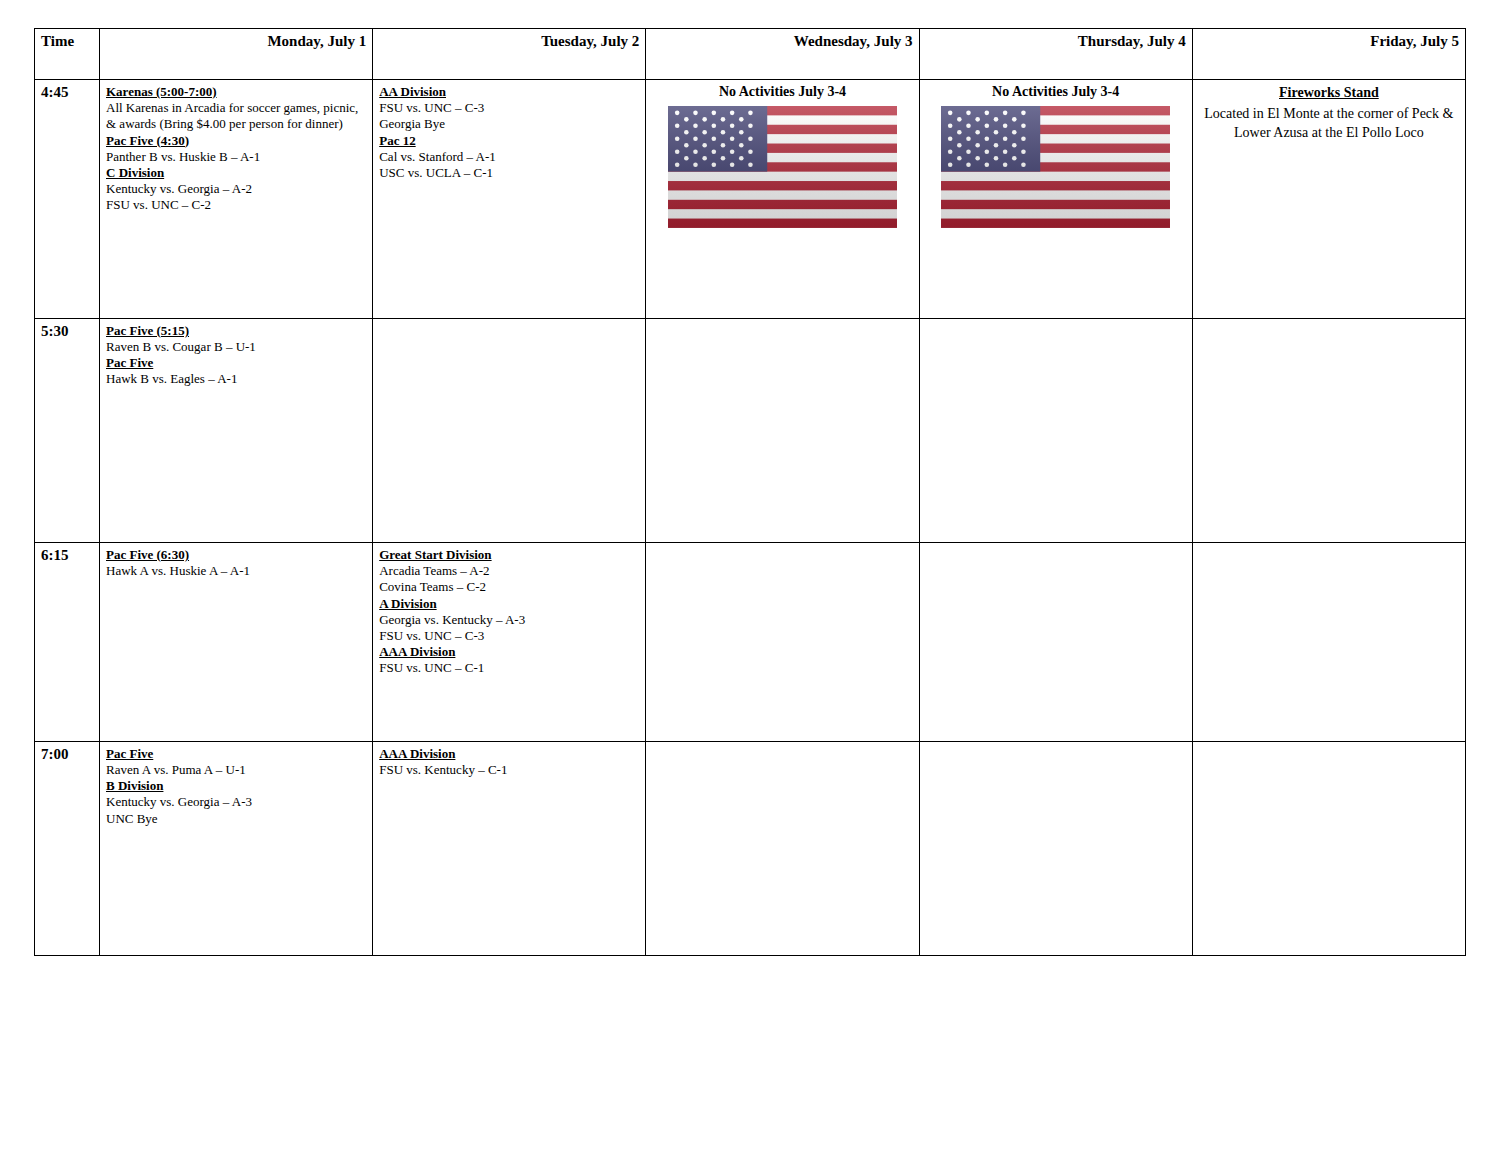| Time | Monday, July 1 | Tuesday, July 2 | Wednesday, July 3 | Thursday, July 4 | Friday, July 5 |
| --- | --- | --- | --- | --- | --- |
| 4:45 | Karenas (5:00-7:00) All Karenas in Arcadia for soccer games, picnic, & awards (Bring $4.00 per person for dinner) Pac Five (4:30) Panther B vs. Huskie B – A-1 C Division Kentucky vs. Georgia – A-2 FSU vs. UNC – C-2 | AA Division FSU vs. UNC – C-3 Georgia Bye Pac 12 Cal vs. Stanford – A-1 USC vs. UCLA – C-1 | No Activities July 3-4 | No Activities July 3-4 | Fireworks Stand Located in El Monte at the corner of Peck & Lower Azusa at the El Pollo Loco |
| 5:30 | Pac Five (5:15) Raven B vs. Cougar B – U-1 Pac Five Hawk B vs. Eagles – A-1 | | | | |
| 6:15 | Pac Five (6:30) Hawk A vs. Huskie A – A-1 | Great Start Division Arcadia Teams – A-2 Covina Teams – C-2 A Division Georgia vs. Kentucky – A-3 FSU vs. UNC – C-3 AAA Division FSU vs. UNC – C-1 | | | |
| 7:00 | Pac Five Raven A vs. Puma A – U-1 B Division Kentucky vs. Georgia – A-3 UNC Bye | AAA Division FSU vs. Kentucky – C-1 | | | |